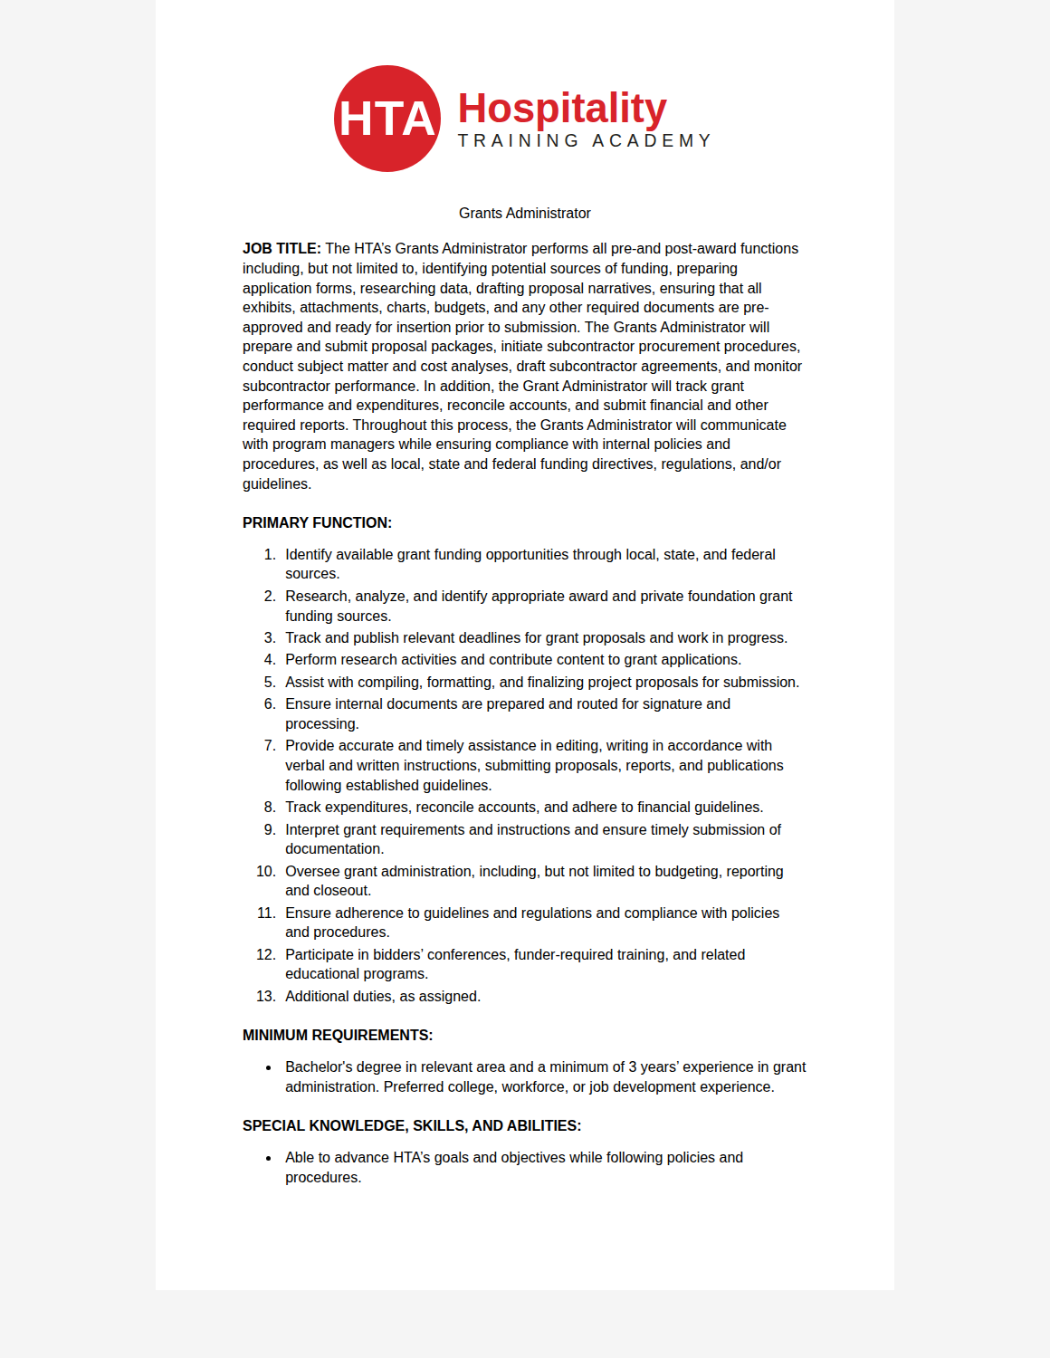HTA
Hospitality TRAINING ACADEMY
Grants Administrator
JOB TITLE: The HTA’s Grants Administrator performs all pre-and post-award functions including, but not limited to, identifying potential sources of funding, preparing application forms, researching data, drafting proposal narratives, ensuring that all exhibits, attachments, charts, budgets, and any other required documents are pre-approved and ready for insertion prior to submission. The Grants Administrator will prepare and submit proposal packages, initiate subcontractor procurement procedures, conduct subject matter and cost analyses, draft subcontractor agreements, and monitor subcontractor performance. In addition, the Grant Administrator will track grant performance and expenditures, reconcile accounts, and submit financial and other required reports. Throughout this process, the Grants Administrator will communicate with program managers while ensuring compliance with internal policies and procedures, as well as local, state and federal funding directives, regulations, and/or guidelines.
PRIMARY FUNCTION:
Identify available grant funding opportunities through local, state, and federal sources.
Research, analyze, and identify appropriate award and private foundation grant funding sources.
Track and publish relevant deadlines for grant proposals and work in progress.
Perform research activities and contribute content to grant applications.
Assist with compiling, formatting, and finalizing project proposals for submission.
Ensure internal documents are prepared and routed for signature and processing.
Provide accurate and timely assistance in editing, writing in accordance with verbal and written instructions, submitting proposals, reports, and publications following established guidelines.
Track expenditures, reconcile accounts, and adhere to financial guidelines.
Interpret grant requirements and instructions and ensure timely submission of documentation.
Oversee grant administration, including, but not limited to budgeting, reporting and closeout.
Ensure adherence to guidelines and regulations and compliance with policies and procedures.
Participate in bidders’ conferences, funder-required training, and related educational programs.
Additional duties, as assigned.
MINIMUM REQUIREMENTS:
Bachelor's degree in relevant area and a minimum of 3 years’ experience in grant administration. Preferred college, workforce, or job development experience.
SPECIAL KNOWLEDGE, SKILLS, AND ABILITIES:
Able to advance HTA’s goals and objectives while following policies and procedures.